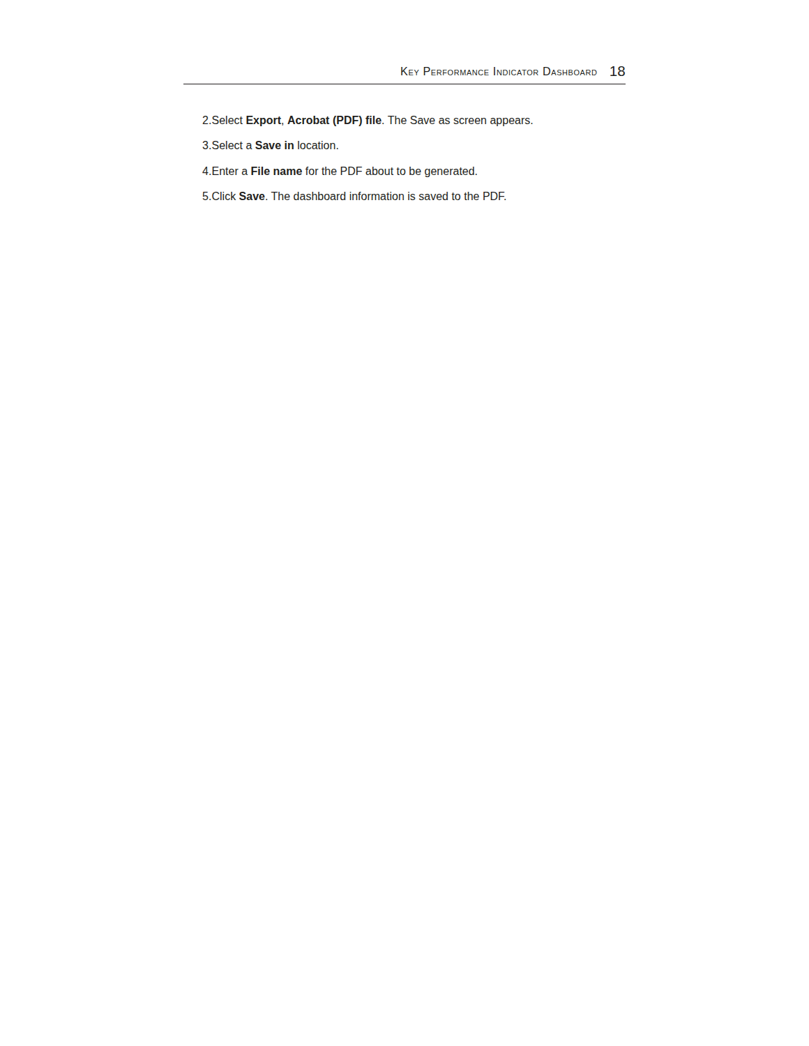Key Performance Indicator Dashboard 18
2. Select Export, Acrobat (PDF) file. The Save as screen appears.
3. Select a Save in location.
4. Enter a File name for the PDF about to be generated.
5. Click Save. The dashboard information is saved to the PDF.